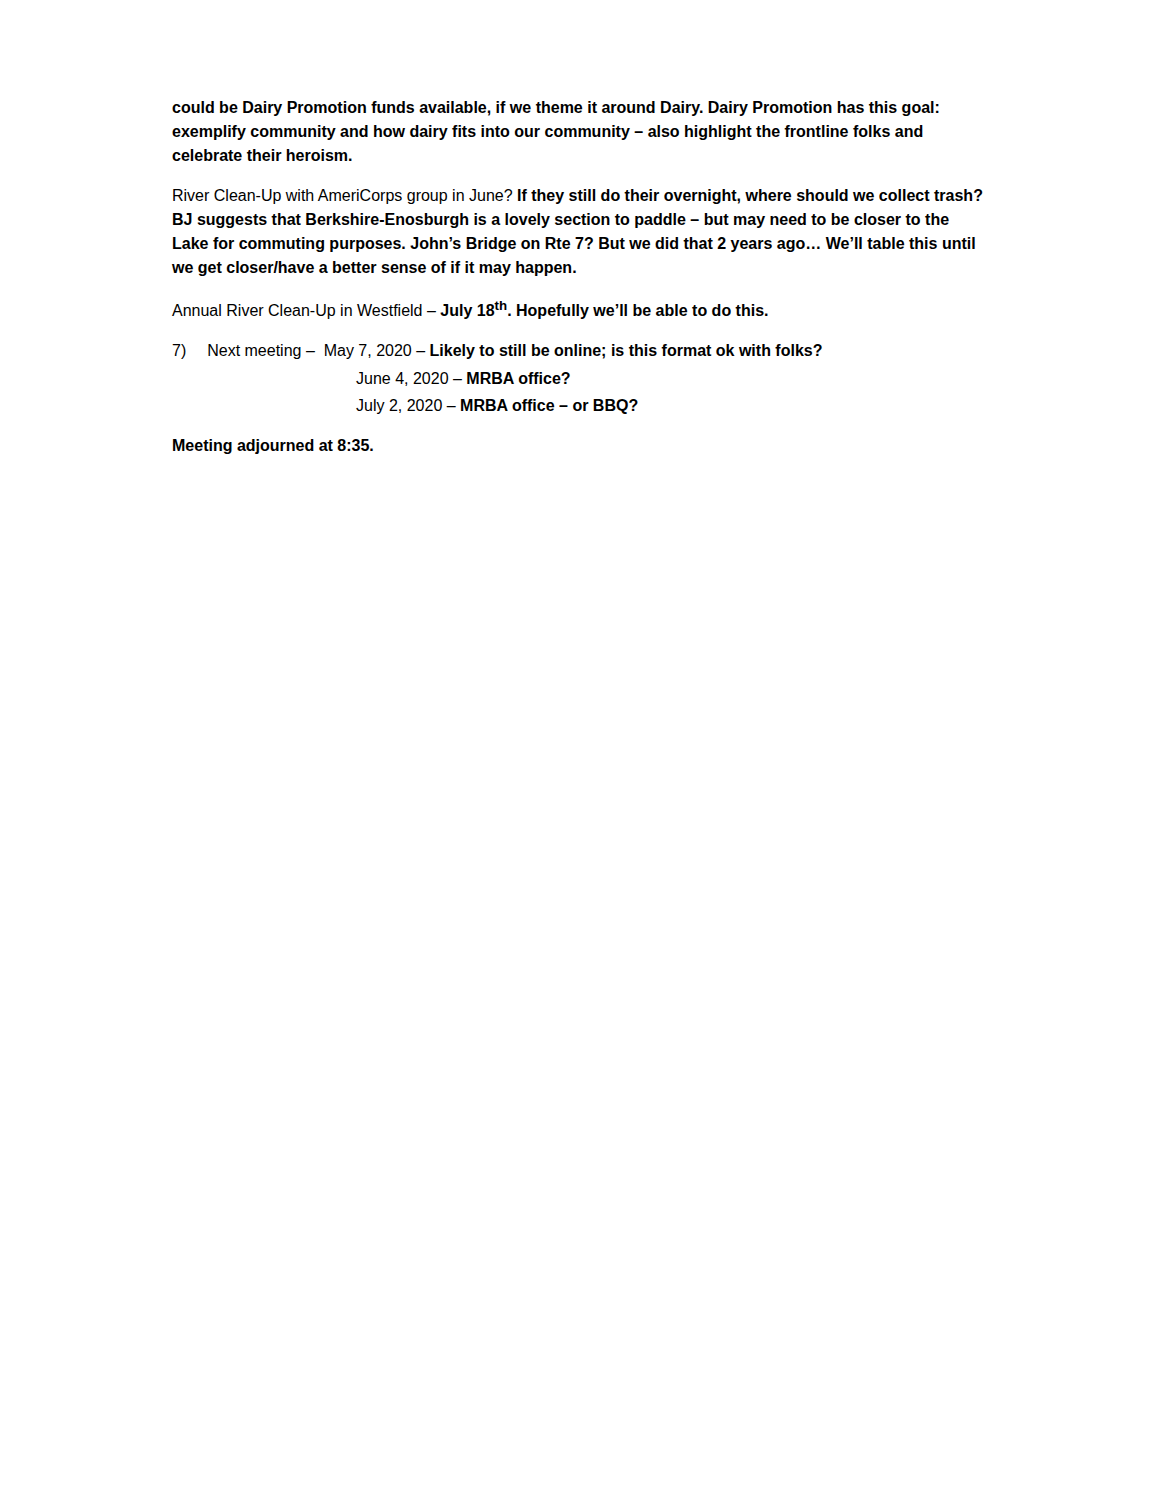could be Dairy Promotion funds available, if we theme it around Dairy. Dairy Promotion has this goal: exemplify community and how dairy fits into our community – also highlight the frontline folks and celebrate their heroism.
River Clean-Up with AmeriCorps group in June? If they still do their overnight, where should we collect trash? BJ suggests that Berkshire-Enosburgh is a lovely section to paddle – but may need to be closer to the Lake for commuting purposes. John’s Bridge on Rte 7? But we did that 2 years ago… We’ll table this until we get closer/have a better sense of if it may happen.
Annual River Clean-Up in Westfield – July 18th. Hopefully we’ll be able to do this.
7) Next meeting – May 7, 2020 – Likely to still be online; is this format ok with folks?
June 4, 2020 – MRBA office?
July 2, 2020 – MRBA office – or BBQ?
Meeting adjourned at 8:35.